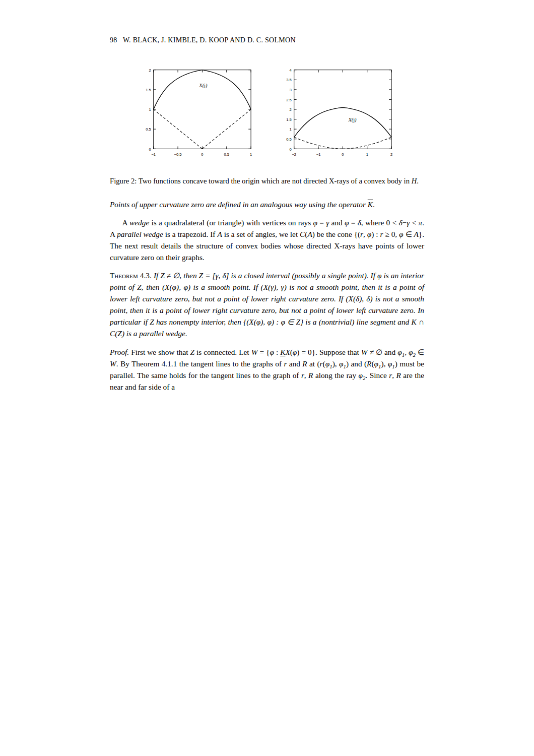98 W. BLACK, J. KIMBLE, D. KOOP AND D. C. SOLMON
0 0.5 1 1.5 2 −1 −0.5 0 0.5 1 X(j)
0 0.5 1 1.5 2 2.5 3 3.5 4 −2 −1 0 1 2 X(j)
Figure 2: Two functions concave toward the origin which are not directed X-rays of a convex body in H.
Points of upper curvature zero are defined in an analogous way using the operator K.
A wedge is a quadralateral (or triangle) with vertices on rays φ = γ and φ = δ, where 0 < δ−γ < π. A parallel wedge is a trapezoid. If A is a set of angles, we let C(A) be the cone {(r, φ) : r ≥ 0, φ ∈ A}. The next result details the structure of convex bodies whose directed X-rays have points of lower curvature zero on their graphs.
Theorem 4.3. If Z ≠ ∅, then Z = [γ, δ] is a closed interval (possibly a single point). If φ is an interior point of Z, then (X(φ), φ) is a smooth point. If (X(γ), γ) is not a smooth point, then it is a point of lower left curvature zero, but not a point of lower right curvature zero. If (X(δ), δ) is not a smooth point, then it is a point of lower right curvature zero, but not a point of lower left curvature zero. In particular if Z has nonempty interior, then {(X(φ), φ) : φ ∈ Z} is a (nontrivial) line segment and K ∩ C(Z) is a parallel wedge.
Proof. First we show that Z is connected. Let W = {φ : KX(φ) = 0}. Suppose that W ≠ ∅ and φ1, φ2 ∈ W. By Theorem 4.1.1 the tangent lines to the graphs of r and R at (r(φ1), φ1) and (R(φ1), φ1) must be parallel. The same holds for the tangent lines to the graph of r, R along the ray φ2. Since r, R are the near and far side of a